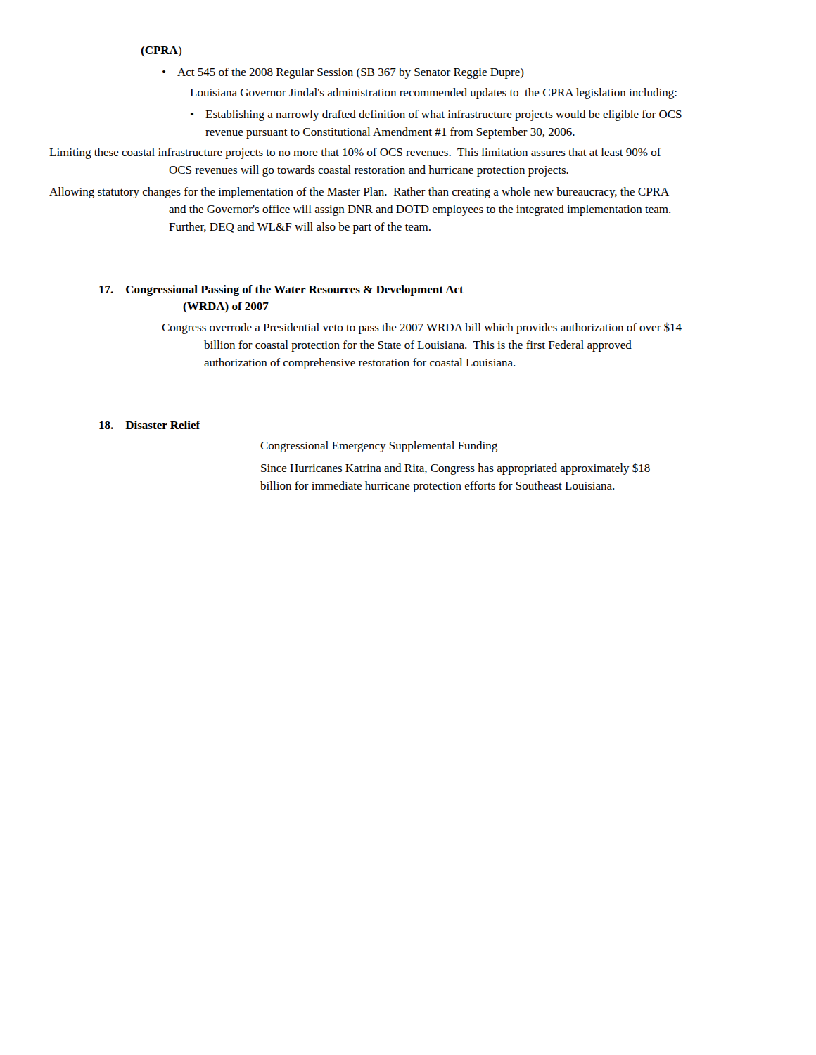(CPRA)
Act 545 of the 2008 Regular Session (SB 367 by Senator Reggie Dupre)
Louisiana Governor Jindal's administration recommended updates to the CPRA legislation including:
Establishing a narrowly drafted definition of what infrastructure projects would be eligible for OCS revenue pursuant to Constitutional Amendment #1 from September 30, 2006.
Limiting these coastal infrastructure projects to no more that 10% of OCS revenues. This limitation assures that at least 90% of OCS revenues will go towards coastal restoration and hurricane protection projects.
Allowing statutory changes for the implementation of the Master Plan. Rather than creating a whole new bureaucracy, the CPRA and the Governor's office will assign DNR and DOTD employees to the integrated implementation team. Further, DEQ and WL&F will also be part of the team.
17. Congressional Passing of the Water Resources & Development Act (WRDA) of 2007
Congress overrode a Presidential veto to pass the 2007 WRDA bill which provides authorization of over $14 billion for coastal protection for the State of Louisiana. This is the first Federal approved authorization of comprehensive restoration for coastal Louisiana.
18. Disaster Relief
Congressional Emergency Supplemental Funding
Since Hurricanes Katrina and Rita, Congress has appropriated approximately $18 billion for immediate hurricane protection efforts for Southeast Louisiana.